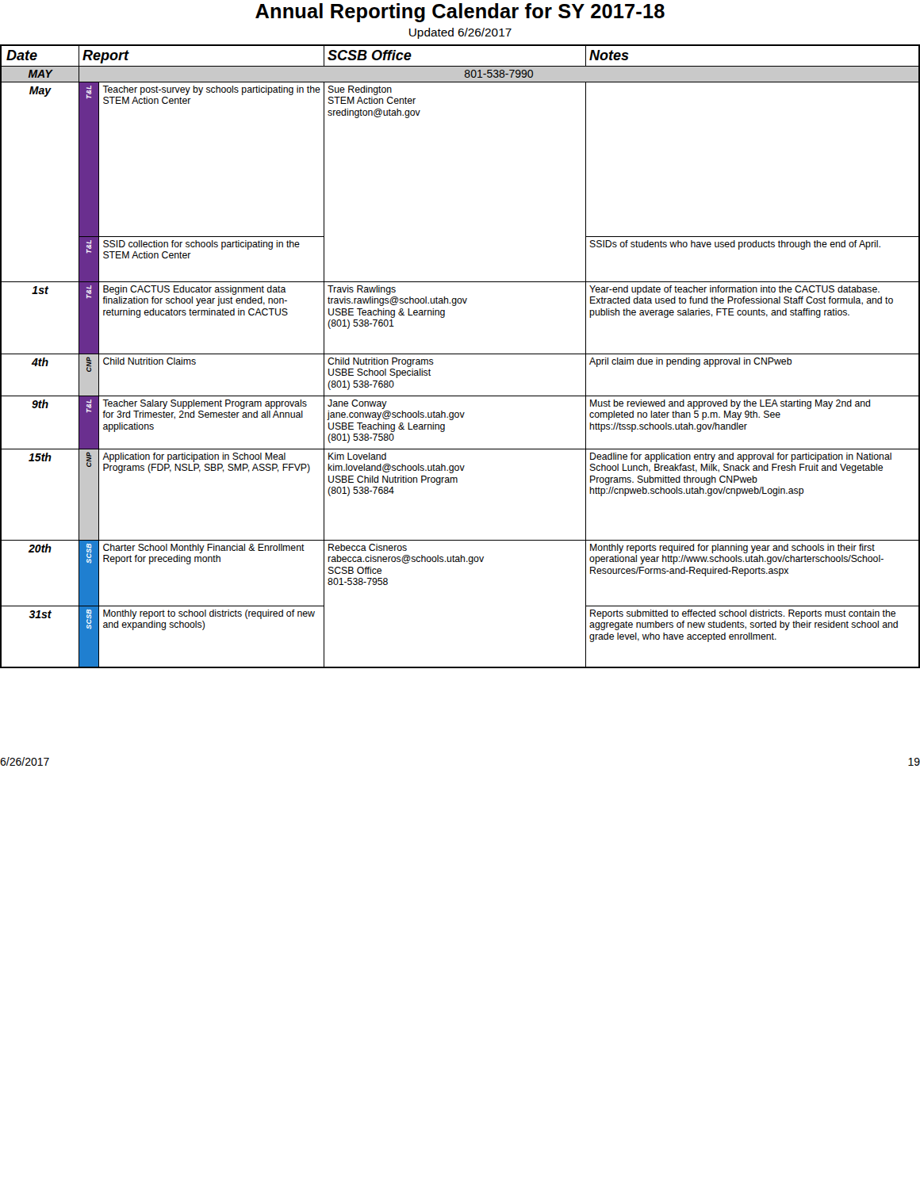Annual Reporting Calendar for SY 2017-18
Updated 6/26/2017
| Date | Report | SCSB Office | Notes |
| --- | --- | --- | --- |
| MAY | 801-538-7990 |
| May | T&L | Teacher post-survey by schools participating in the STEM Action Center | Sue Redington STEM Action Center sredington@utah.gov | |
| T&L | SSID collection for schools participating in the STEM Action Center | SSIDs of students who have used products through the end of April. |
| 1st | T&L | Begin CACTUS Educator assignment data finalization for school year just ended, non-returning educators terminated in CACTUS | Travis Rawlings travis.rawlings@school.utah.gov USBE Teaching & Learning (801) 538-7601 | Year-end update of teacher information into the CACTUS database. Extracted data used to fund the Professional Staff Cost formula, and to publish the average salaries, FTE counts, and staffing ratios. |
| 4th | CNP | Child Nutrition Claims | Child Nutrition Programs USBE School Specialist (801) 538-7680 | April claim due in pending approval in CNPweb |
| 9th | T&L | Teacher Salary Supplement Program approvals for 3rd Trimester, 2nd Semester and all Annual applications | Jane Conway jane.conway@schools.utah.gov USBE Teaching & Learning (801) 538-7580 | Must be reviewed and approved by the LEA starting May 2nd and completed no later than 5 p.m. May 9th. See https://tssp.schools.utah.gov/handler |
| 15th | CNP | Application for participation in School Meal Programs (FDP, NSLP, SBP, SMP, ASSP, FFVP) | Kim Loveland kim.loveland@schools.utah.gov USBE Child Nutrition Program (801) 538-7684 | Deadline for application entry and approval for participation in National School Lunch, Breakfast, Milk, Snack and Fresh Fruit and Vegetable Programs. Submitted through CNPweb http://cnpweb.schools.utah.gov/cnpweb/Login.asp |
| 20th | SCSB | Charter School Monthly Financial & Enrollment Report for preceding month | Rebecca Cisneros rabecca.cisneros@schools.utah.gov SCSB Office 801-538-7958 | Monthly reports required for planning year and schools in their first operational year http://www.schools.utah.gov/charterschools/School-Resources/Forms-and-Required-Reports.aspx |
| 31st | SCSB | Monthly report to school districts (required of new and expanding schools) | Reports submitted to effected school districts. Reports must contain the aggregate numbers of new students, sorted by their resident school and grade level, who have accepted enrollment. |
6/26/2017 19